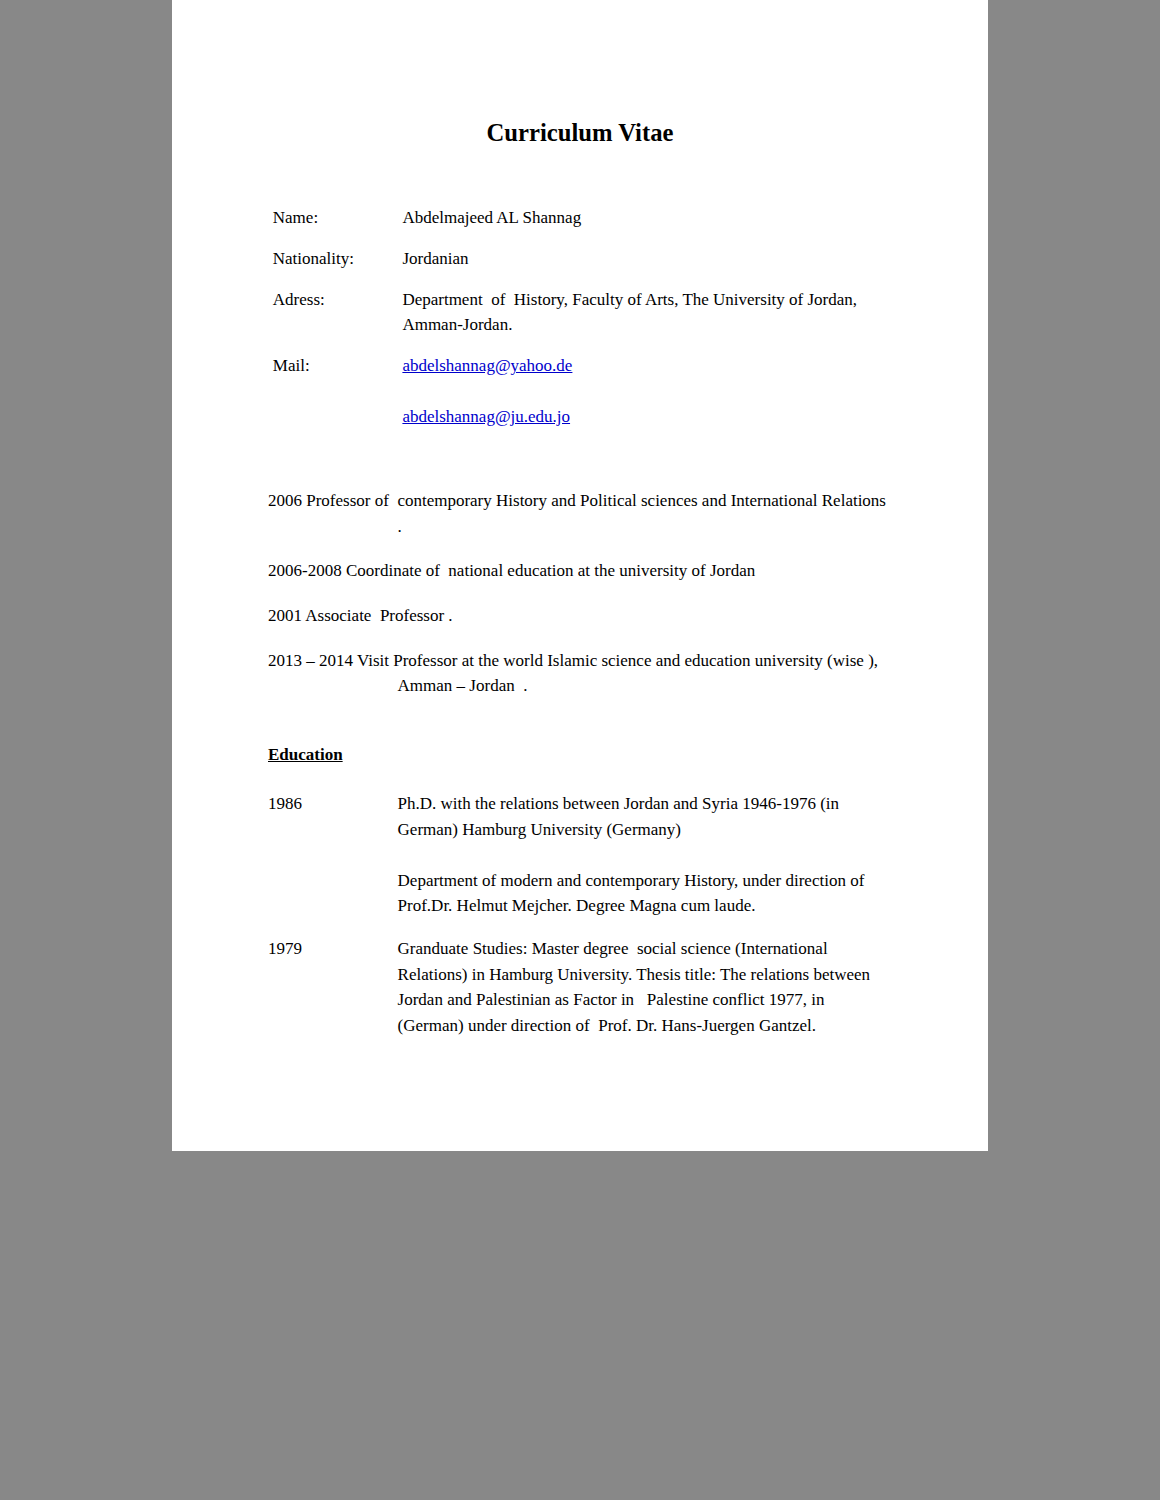Curriculum Vitae
| Name: | Abdelmajeed AL Shannag |
| Nationality: | Jordanian |
| Adress: | Department of History, Faculty of Arts, The University of Jordan, Amman-Jordan. |
| Mail: | abdelshannag@yahoo.de abdelshannag@ju.edu.jo |
2006 Professor of contemporary History and Political sciences and International Relations .
2006-2008 Coordinate of national education at the university of Jordan
2001 Associate Professor .
2013 – 2014 Visit Professor at the world Islamic science and education university (wise ), Amman – Jordan .
Education
| 1986 | Ph.D. with the relations between Jordan and Syria 1946-1976 (in German) Hamburg University (Germany) Department of modern and contemporary History, under direction of Prof.Dr. Helmut Mejcher. Degree Magna cum laude. |
| 1979 | Granduate Studies: Master degree social science (International Relations) in Hamburg University. Thesis title: The relations between Jordan and Palestinian as Factor in Palestine conflict 1977, in (German) under direction of Prof. Dr. Hans-Juergen Gantzel. |